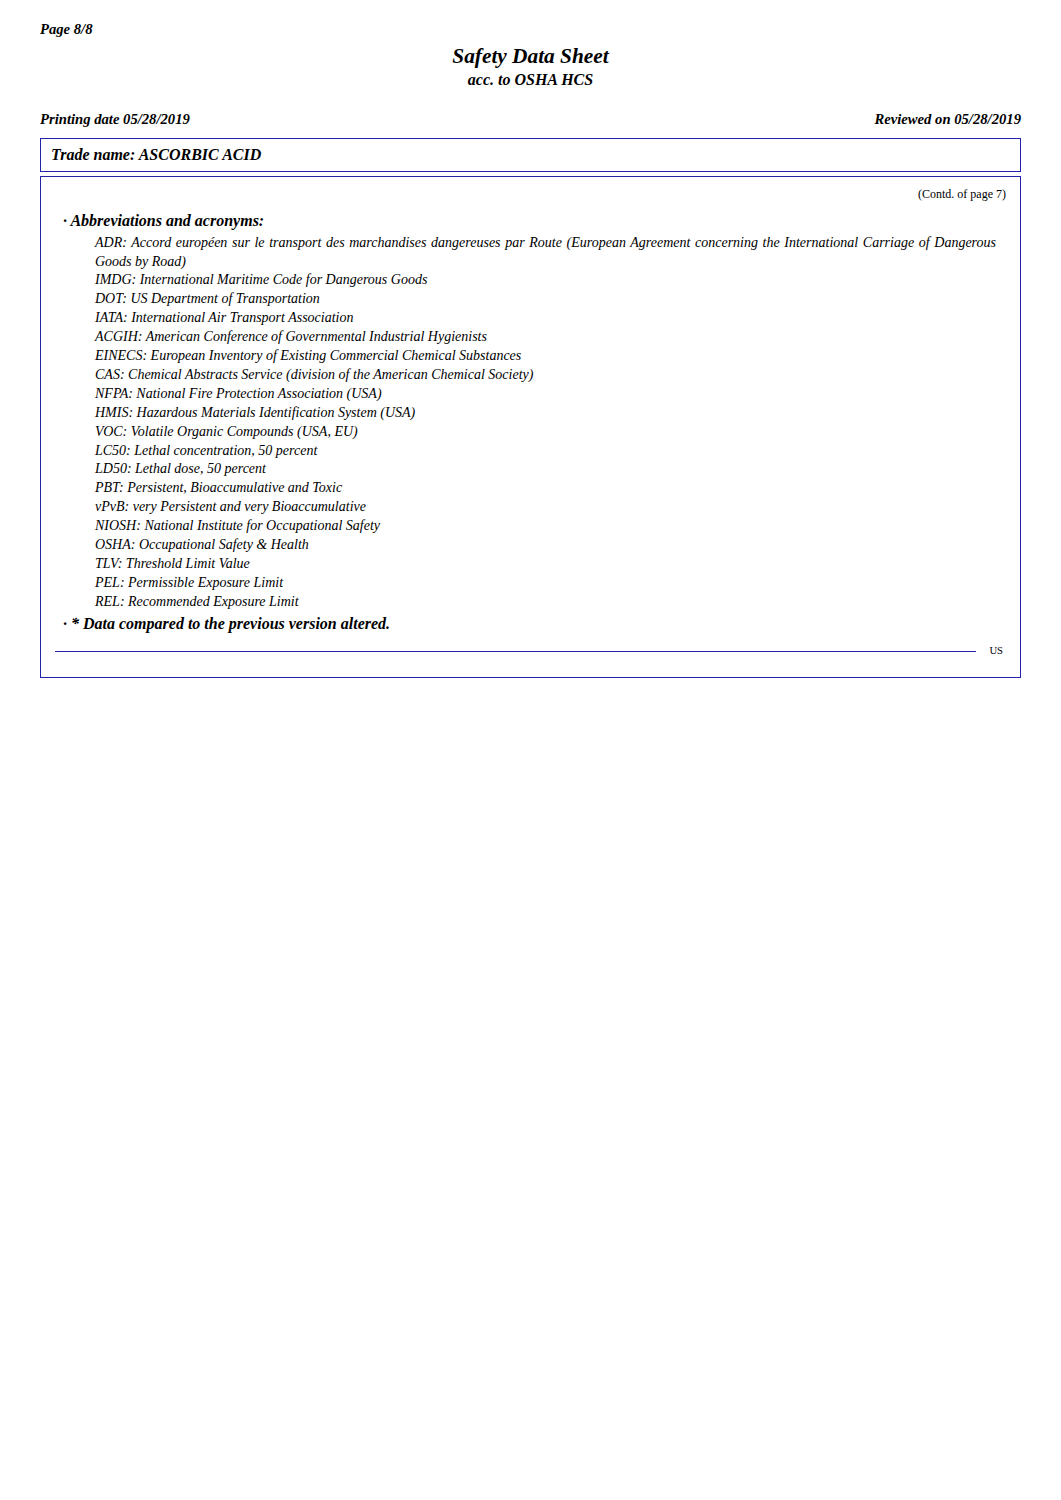Page 8/8
Safety Data Sheet
acc. to OSHA HCS
Printing date 05/28/2019 Reviewed on 05/28/2019
Trade name: ASCORBIC ACID
(Contd. of page 7)
· Abbreviations and acronyms:
ADR: Accord européen sur le transport des marchandises dangereuses par Route (European Agreement concerning the International Carriage of Dangerous Goods by Road)
IMDG: International Maritime Code for Dangerous Goods
DOT: US Department of Transportation
IATA: International Air Transport Association
ACGIH: American Conference of Governmental Industrial Hygienists
EINECS: European Inventory of Existing Commercial Chemical Substances
CAS: Chemical Abstracts Service (division of the American Chemical Society)
NFPA: National Fire Protection Association (USA)
HMIS: Hazardous Materials Identification System (USA)
VOC: Volatile Organic Compounds (USA, EU)
LC50: Lethal concentration, 50 percent
LD50: Lethal dose, 50 percent
PBT: Persistent, Bioaccumulative and Toxic
vPvB: very Persistent and very Bioaccumulative
NIOSH: National Institute for Occupational Safety
OSHA: Occupational Safety & Health
TLV: Threshold Limit Value
PEL: Permissible Exposure Limit
REL: Recommended Exposure Limit
· * Data compared to the previous version altered.
US